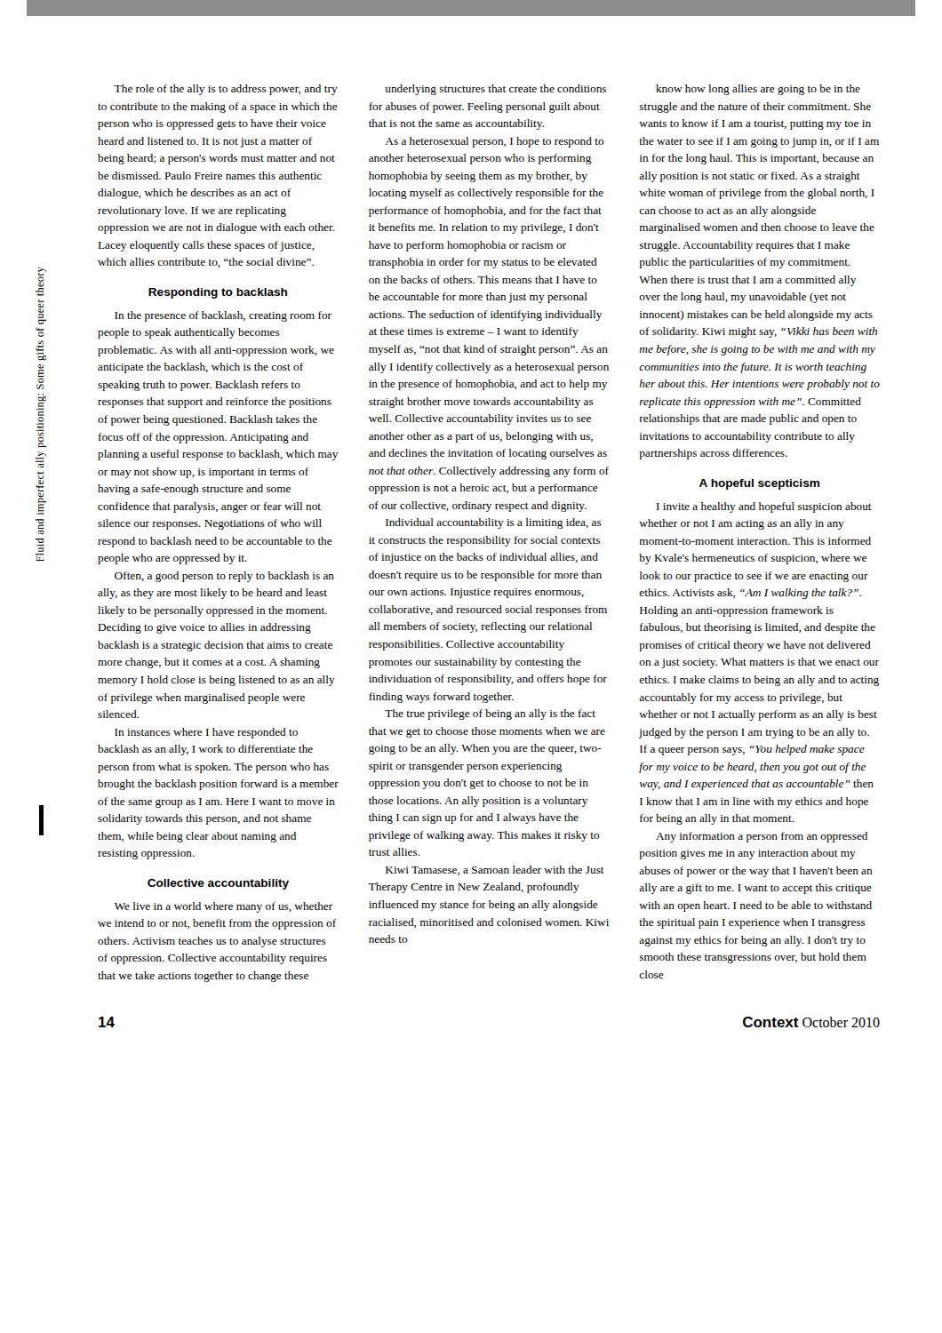Fluid and imperfect ally positioning: Some gifts of queer theory
The role of the ally is to address power, and try to contribute to the making of a space in which the person who is oppressed gets to have their voice heard and listened to. It is not just a matter of being heard; a person's words must matter and not be dismissed. Paulo Freire names this authentic dialogue, which he describes as an act of revolutionary love. If we are replicating oppression we are not in dialogue with each other. Lacey eloquently calls these spaces of justice, which allies contribute to, “the social divine”.
Responding to backlash
In the presence of backlash, creating room for people to speak authentically becomes problematic. As with all anti-oppression work, we anticipate the backlash, which is the cost of speaking truth to power. Backlash refers to responses that support and reinforce the positions of power being questioned. Backlash takes the focus off of the oppression. Anticipating and planning a useful response to backlash, which may or may not show up, is important in terms of having a safe-enough structure and some confidence that paralysis, anger or fear will not silence our responses. Negotiations of who will respond to backlash need to be accountable to the people who are oppressed by it.
Often, a good person to reply to backlash is an ally, as they are most likely to be heard and least likely to be personally oppressed in the moment. Deciding to give voice to allies in addressing backlash is a strategic decision that aims to create more change, but it comes at a cost. A shaming memory I hold close is being listened to as an ally of privilege when marginalised people were silenced.
In instances where I have responded to backlash as an ally, I work to differentiate the person from what is spoken. The person who has brought the backlash position forward is a member of the same group as I am. Here I want to move in solidarity towards this person, and not shame them, while being clear about naming and resisting oppression.
Collective accountability
We live in a world where many of us, whether we intend to or not, benefit from the oppression of others. Activism teaches us to analyse structures of oppression. Collective accountability requires that we take actions together to change these
underlying structures that create the conditions for abuses of power. Feeling personal guilt about that is not the same as accountability.
As a heterosexual person, I hope to respond to another heterosexual person who is performing homophobia by seeing them as my brother, by locating myself as collectively responsible for the performance of homophobia, and for the fact that it benefits me. In relation to my privilege, I don't have to perform homophobia or racism or transphobia in order for my status to be elevated on the backs of others. This means that I have to be accountable for more than just my personal actions. The seduction of identifying individually at these times is extreme – I want to identify myself as, “not that kind of straight person”. As an ally I identify collectively as a heterosexual person in the presence of homophobia, and act to help my straight brother move towards accountability as well. Collective accountability invites us to see another other as a part of us, belonging with us, and declines the invitation of locating ourselves as not that other. Collectively addressing any form of oppression is not a heroic act, but a performance of our collective, ordinary respect and dignity.
Individual accountability is a limiting idea, as it constructs the responsibility for social contexts of injustice on the backs of individual allies, and doesn't require us to be responsible for more than our own actions. Injustice requires enormous, collaborative, and resourced social responses from all members of society, reflecting our relational responsibilities. Collective accountability promotes our sustainability by contesting the individuation of responsibility, and offers hope for finding ways forward together.
The true privilege of being an ally is the fact that we get to choose those moments when we are going to be an ally. When you are the queer, two-spirit or transgender person experiencing oppression you don't get to choose to not be in those locations. An ally position is a voluntary thing I can sign up for and I always have the privilege of walking away. This makes it risky to trust allies.
Kiwi Tamasese, a Samoan leader with the Just Therapy Centre in New Zealand, profoundly influenced my stance for being an ally alongside racialised, minoritised and colonised women. Kiwi needs to
know how long allies are going to be in the struggle and the nature of their commitment. She wants to know if I am a tourist, putting my toe in the water to see if I am going to jump in, or if I am in for the long haul. This is important, because an ally position is not static or fixed. As a straight white woman of privilege from the global north, I can choose to act as an ally alongside marginalised women and then choose to leave the struggle. Accountability requires that I make public the particularities of my commitment. When there is trust that I am a committed ally over the long haul, my unavoidable (yet not innocent) mistakes can be held alongside my acts of solidarity. Kiwi might say, “Vikki has been with me before, she is going to be with me and with my communities into the future. It is worth teaching her about this. Her intentions were probably not to replicate this oppression with me”. Committed relationships that are made public and open to invitations to accountability contribute to ally partnerships across differences.
A hopeful scepticism
I invite a healthy and hopeful suspicion about whether or not I am acting as an ally in any moment-to-moment interaction. This is informed by Kvale's hermeneutics of suspicion, where we look to our practice to see if we are enacting our ethics. Activists ask, “Am I walking the talk?”. Holding an anti-oppression framework is fabulous, but theorising is limited, and despite the promises of critical theory we have not delivered on a just society. What matters is that we enact our ethics. I make claims to being an ally and to acting accountably for my access to privilege, but whether or not I actually perform as an ally is best judged by the person I am trying to be an ally to. If a queer person says, “You helped make space for my voice to be heard, then you got out of the way, and I experienced that as accountable” then I know that I am in line with my ethics and hope for being an ally in that moment.
Any information a person from an oppressed position gives me in any interaction about my abuses of power or the way that I haven't been an ally are a gift to me. I want to accept this critique with an open heart. I need to be able to withstand the spiritual pain I experience when I transgress against my ethics for being an ally. I don't try to smooth these transgressions over, but hold them close
14
Context October 2010